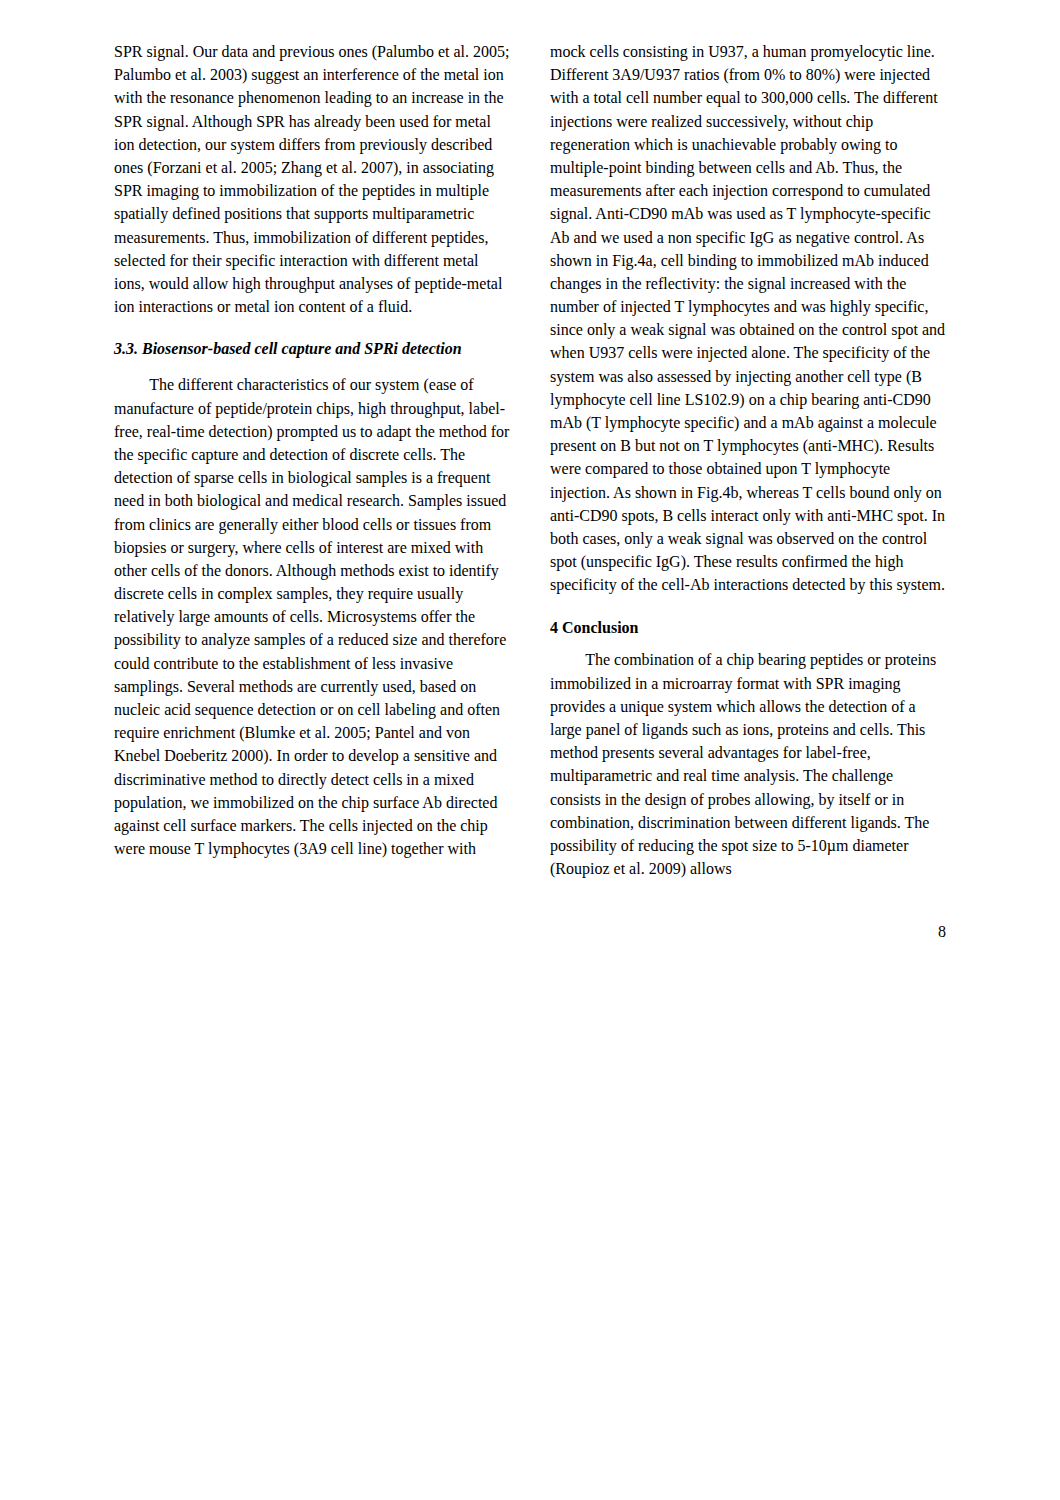SPR signal. Our data and previous ones (Palumbo et al. 2005; Palumbo et al. 2003) suggest an interference of the metal ion with the resonance phenomenon leading to an increase in the SPR signal. Although SPR has already been used for metal ion detection, our system differs from previously described ones (Forzani et al. 2005; Zhang et al. 2007), in associating SPR imaging to immobilization of the peptides in multiple spatially defined positions that supports multiparametric measurements. Thus, immobilization of different peptides, selected for their specific interaction with different metal ions, would allow high throughput analyses of peptide-metal ion interactions or metal ion content of a fluid.
3.3. Biosensor-based cell capture and SPRi detection
The different characteristics of our system (ease of manufacture of peptide/protein chips, high throughput, label-free, real-time detection) prompted us to adapt the method for the specific capture and detection of discrete cells. The detection of sparse cells in biological samples is a frequent need in both biological and medical research. Samples issued from clinics are generally either blood cells or tissues from biopsies or surgery, where cells of interest are mixed with other cells of the donors. Although methods exist to identify discrete cells in complex samples, they require usually relatively large amounts of cells. Microsystems offer the possibility to analyze samples of a reduced size and therefore could contribute to the establishment of less invasive samplings. Several methods are currently used, based on nucleic acid sequence detection or on cell labeling and often require enrichment (Blumke et al. 2005; Pantel and von Knebel Doeberitz 2000). In order to develop a sensitive and discriminative method to directly detect cells in a mixed population, we immobilized on the chip surface Ab directed against cell surface markers. The cells injected on the chip were mouse T lymphocytes (3A9 cell line) together with mock cells consisting in U937, a human promyelocytic line. Different 3A9/U937 ratios (from 0% to 80%) were injected with a total cell number equal to 300,000 cells. The different injections were realized successively, without chip regeneration which is unachievable probably owing to multiple-point binding between cells and Ab. Thus, the measurements after each injection correspond to cumulated signal. Anti-CD90 mAb was used as T lymphocyte-specific Ab and we used a non specific IgG as negative control. As shown in Fig.4a, cell binding to immobilized mAb induced changes in the reflectivity: the signal increased with the number of injected T lymphocytes and was highly specific, since only a weak signal was obtained on the control spot and when U937 cells were injected alone. The specificity of the system was also assessed by injecting another cell type (B lymphocyte cell line LS102.9) on a chip bearing anti-CD90 mAb (T lymphocyte specific) and a mAb against a molecule present on B but not on T lymphocytes (anti-MHC). Results were compared to those obtained upon T lymphocyte injection. As shown in Fig.4b, whereas T cells bound only on anti-CD90 spots, B cells interact only with anti-MHC spot. In both cases, only a weak signal was observed on the control spot (unspecific IgG). These results confirmed the high specificity of the cell-Ab interactions detected by this system.
4 Conclusion
The combination of a chip bearing peptides or proteins immobilized in a microarray format with SPR imaging provides a unique system which allows the detection of a large panel of ligands such as ions, proteins and cells. This method presents several advantages for label-free, multiparametric and real time analysis. The challenge consists in the design of probes allowing, by itself or in combination, discrimination between different ligands. The possibility of reducing the spot size to 5-10µm diameter (Roupioz et al. 2009) allows
8